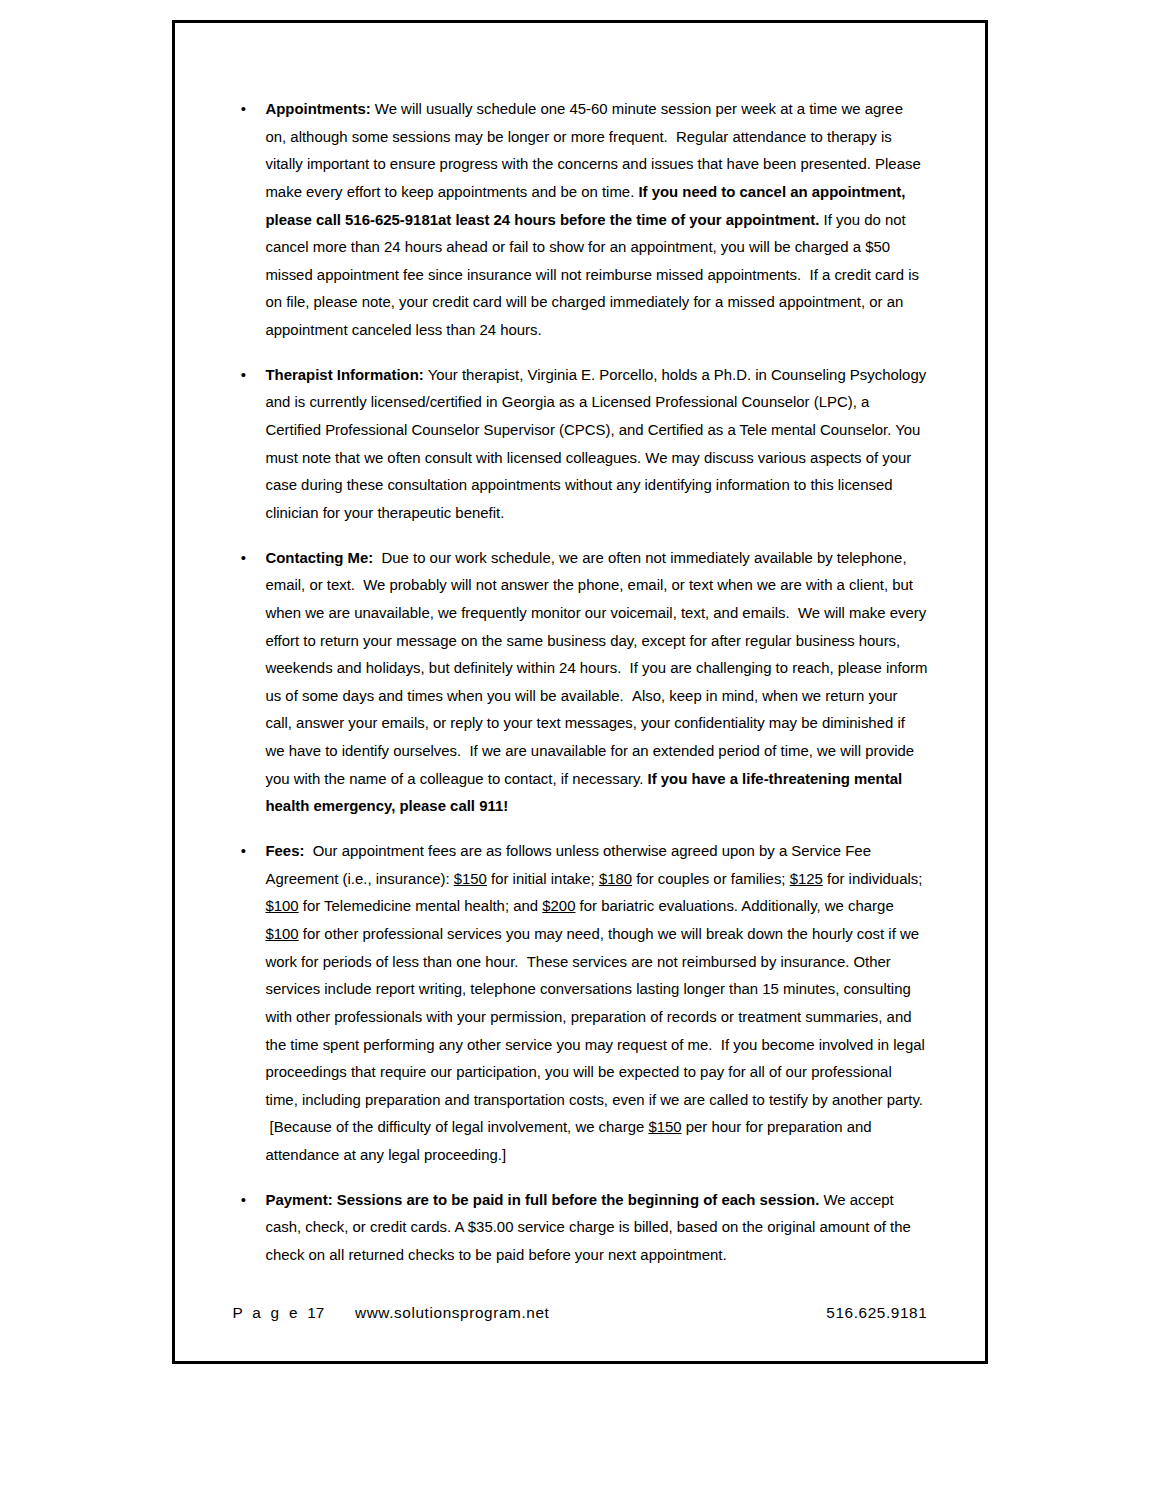Appointments: We will usually schedule one 45-60 minute session per week at a time we agree on, although some sessions may be longer or more frequent. Regular attendance to therapy is vitally important to ensure progress with the concerns and issues that have been presented. Please make every effort to keep appointments and be on time. If you need to cancel an appointment, please call 516-625-9181at least 24 hours before the time of your appointment. If you do not cancel more than 24 hours ahead or fail to show for an appointment, you will be charged a $50 missed appointment fee since insurance will not reimburse missed appointments. If a credit card is on file, please note, your credit card will be charged immediately for a missed appointment, or an appointment canceled less than 24 hours.
Therapist Information: Your therapist, Virginia E. Porcello, holds a Ph.D. in Counseling Psychology and is currently licensed/certified in Georgia as a Licensed Professional Counselor (LPC), a Certified Professional Counselor Supervisor (CPCS), and Certified as a Tele mental Counselor. You must note that we often consult with licensed colleagues. We may discuss various aspects of your case during these consultation appointments without any identifying information to this licensed clinician for your therapeutic benefit.
Contacting Me: Due to our work schedule, we are often not immediately available by telephone, email, or text. We probably will not answer the phone, email, or text when we are with a client, but when we are unavailable, we frequently monitor our voicemail, text, and emails. We will make every effort to return your message on the same business day, except for after regular business hours, weekends and holidays, but definitely within 24 hours. If you are challenging to reach, please inform us of some days and times when you will be available. Also, keep in mind, when we return your call, answer your emails, or reply to your text messages, your confidentiality may be diminished if we have to identify ourselves. If we are unavailable for an extended period of time, we will provide you with the name of a colleague to contact, if necessary. If you have a life-threatening mental health emergency, please call 911!
Fees: Our appointment fees are as follows unless otherwise agreed upon by a Service Fee Agreement (i.e., insurance): $150 for initial intake; $180 for couples or families; $125 for individuals; $100 for Telemedicine mental health; and $200 for bariatric evaluations. Additionally, we charge $100 for other professional services you may need, though we will break down the hourly cost if we work for periods of less than one hour. These services are not reimbursed by insurance. Other services include report writing, telephone conversations lasting longer than 15 minutes, consulting with other professionals with your permission, preparation of records or treatment summaries, and the time spent performing any other service you may request of me. If you become involved in legal proceedings that require our participation, you will be expected to pay for all of our professional time, including preparation and transportation costs, even if we are called to testify by another party. [Because of the difficulty of legal involvement, we charge $150 per hour for preparation and attendance at any legal proceeding.]
Payment: Sessions are to be paid in full before the beginning of each session. We accept cash, check, or credit cards. A $35.00 service charge is billed, based on the original amount of the check on all returned checks to be paid before your next appointment.
P a g e 17 www.solutionsprogram.net 516.625.9181